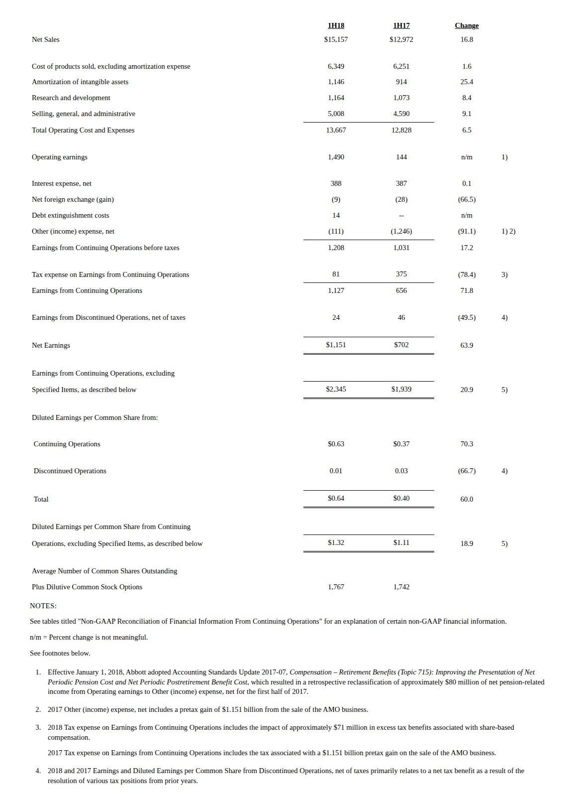| | 1H18 | 1H17 | Change | |
| Net Sales | $15,157 | $12,972 | 16.8 | |
| Cost of products sold, excluding amortization expense | 6,349 | 6,251 | 1.6 | |
| Amortization of intangible assets | 1,146 | 914 | 25.4 | |
| Research and development | 1,164 | 1,073 | 8.4 | |
| Selling, general, and administrative | 5,008 | 4,590 | 9.1 | |
| Total Operating Cost and Expenses | 13,667 | 12,828 | 6.5 | |
| Operating earnings | 1,490 | 144 | n/m | 1) |
| Interest expense, net | 388 | 387 | 0.1 | |
| Net foreign exchange (gain) | (9) | (28) | (66.5) | |
| Debt extinguishment costs | 14 | -- | n/m | |
| Other (income) expense, net | (111) | (1,246) | (91.1) | 1) 2) |
| Earnings from Continuing Operations before taxes | 1,208 | 1,031 | 17.2 | |
| Tax expense on Earnings from Continuing Operations | 81 | 375 | (78.4) | 3) |
| Earnings from Continuing Operations | 1,127 | 656 | 71.8 | |
| Earnings from Discontinued Operations, net of taxes | 24 | 46 | (49.5) | 4) |
| Net Earnings | $1,151 | $702 | 63.9 | |
| Earnings from Continuing Operations, excluding | | | | |
| Specified Items, as described below | $2,345 | $1,939 | 20.9 | 5) |
| Diluted Earnings per Common Share from: | | | | |
| Continuing Operations | $0.63 | $0.37 | 70.3 | |
| Discontinued Operations | 0.01 | 0.03 | (66.7) | 4) |
| Total | $0.64 | $0.40 | 60.0 | |
| Diluted Earnings per Common Share from Continuing | | | | |
| Operations, excluding Specified Items, as described below | $1.32 | $1.11 | 18.9 | 5) |
| Average Number of Common Shares Outstanding | | | | |
| Plus Dilutive Common Stock Options | 1,767 | 1,742 | | |
NOTES:
See tables titled "Non-GAAP Reconciliation of Financial Information From Continuing Operations" for an explanation of certain non-GAAP financial information.
n/m = Percent change is not meaningful.
See footnotes below.
Effective January 1, 2018, Abbott adopted Accounting Standards Update 2017-07, Compensation – Retirement Benefits (Topic 715): Improving the Presentation of Net Periodic Pension Cost and Net Periodic Postretirement Benefit Cost, which resulted in a retrospective reclassification of approximately $80 million of net pension-related income from Operating earnings to Other (income) expense, net for the first half of 2017.
2017 Other (income) expense, net includes a pretax gain of $1.151 billion from the sale of the AMO business.
2018 Tax expense on Earnings from Continuing Operations includes the impact of approximately $71 million in excess tax benefits associated with share-based compensation.
2017 Tax expense on Earnings from Continuing Operations includes the tax associated with a $1.151 billion pretax gain on the sale of the AMO business.
2018 and 2017 Earnings and Diluted Earnings per Common Share from Discontinued Operations, net of taxes primarily relates to a net tax benefit as a result of the resolution of various tax positions from prior years.